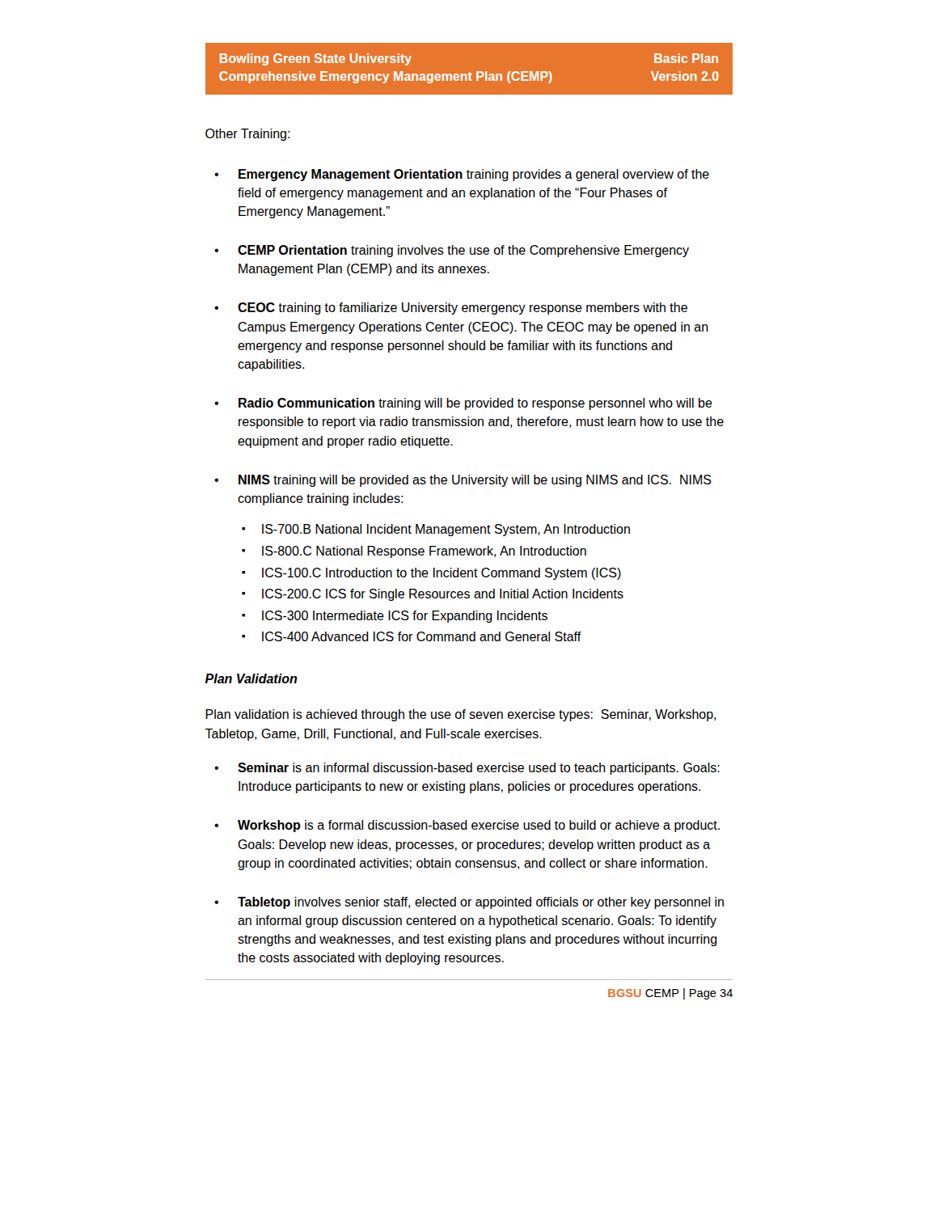Bowling Green State University Comprehensive Emergency Management Plan (CEMP)
Basic Plan Version 2.0
Other Training:
Emergency Management Orientation training provides a general overview of the field of emergency management and an explanation of the “Four Phases of Emergency Management.”
CEMP Orientation training involves the use of the Comprehensive Emergency Management Plan (CEMP) and its annexes.
CEOC training to familiarize University emergency response members with the Campus Emergency Operations Center (CEOC). The CEOC may be opened in an emergency and response personnel should be familiar with its functions and capabilities.
Radio Communication training will be provided to response personnel who will be responsible to report via radio transmission and, therefore, must learn how to use the equipment and proper radio etiquette.
NIMS training will be provided as the University will be using NIMS and ICS. NIMS compliance training includes:
IS-700.B National Incident Management System, An Introduction
IS-800.C National Response Framework, An Introduction
ICS-100.C Introduction to the Incident Command System (ICS)
ICS-200.C ICS for Single Resources and Initial Action Incidents
ICS-300 Intermediate ICS for Expanding Incidents
ICS-400 Advanced ICS for Command and General Staff
Plan Validation
Plan validation is achieved through the use of seven exercise types: Seminar, Workshop, Tabletop, Game, Drill, Functional, and Full-scale exercises.
Seminar is an informal discussion-based exercise used to teach participants. Goals: Introduce participants to new or existing plans, policies or procedures operations.
Workshop is a formal discussion-based exercise used to build or achieve a product. Goals: Develop new ideas, processes, or procedures; develop written product as a group in coordinated activities; obtain consensus, and collect or share information.
Tabletop involves senior staff, elected or appointed officials or other key personnel in an informal group discussion centered on a hypothetical scenario. Goals: To identify strengths and weaknesses, and test existing plans and procedures without incurring the costs associated with deploying resources.
BGSU CEMP | Page 34